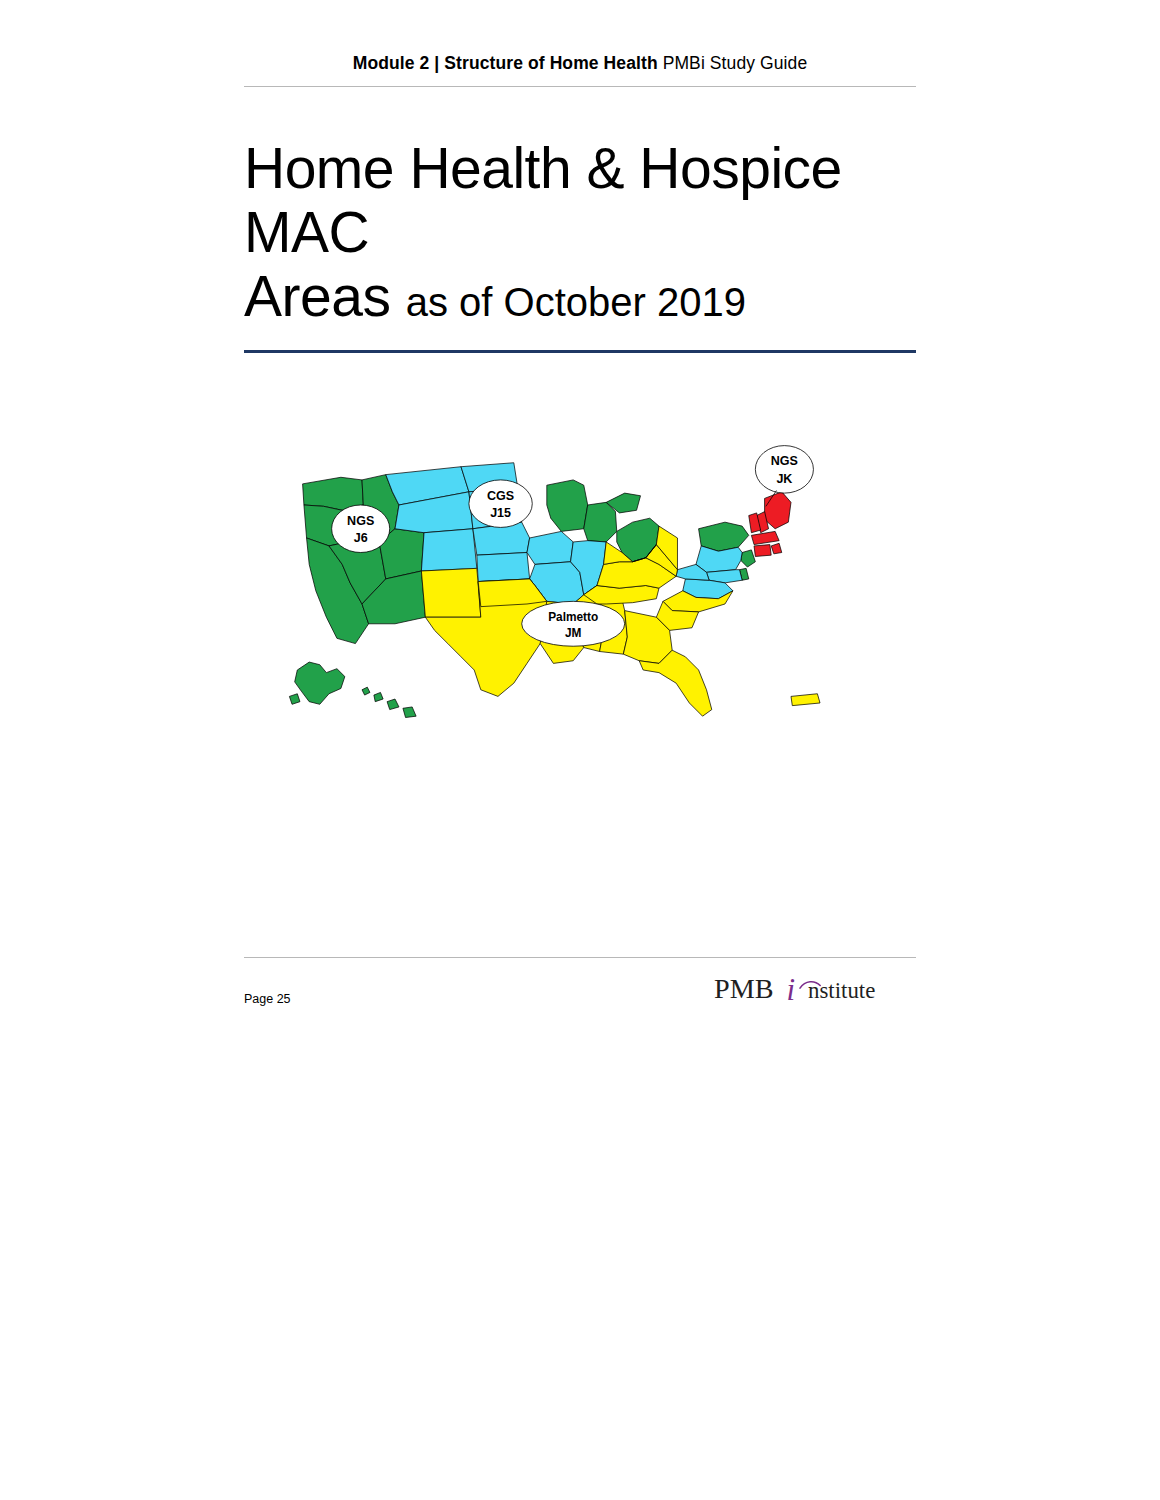Module 2 | Structure of Home Health PMBi Study Guide
Home Health & Hospice MAC
Areas as of October 2019
Home Health & Hospice MAC Areas as of October 2019 Color-coded U.S. map. Green = NGS J6. Cyan = CGS J15. Yellow = Palmetto JM. Red = NGS JK. NGS JK CGS J15 NGS J6 Palmetto JM
Page 25
PMB Institute PMB i nstitute